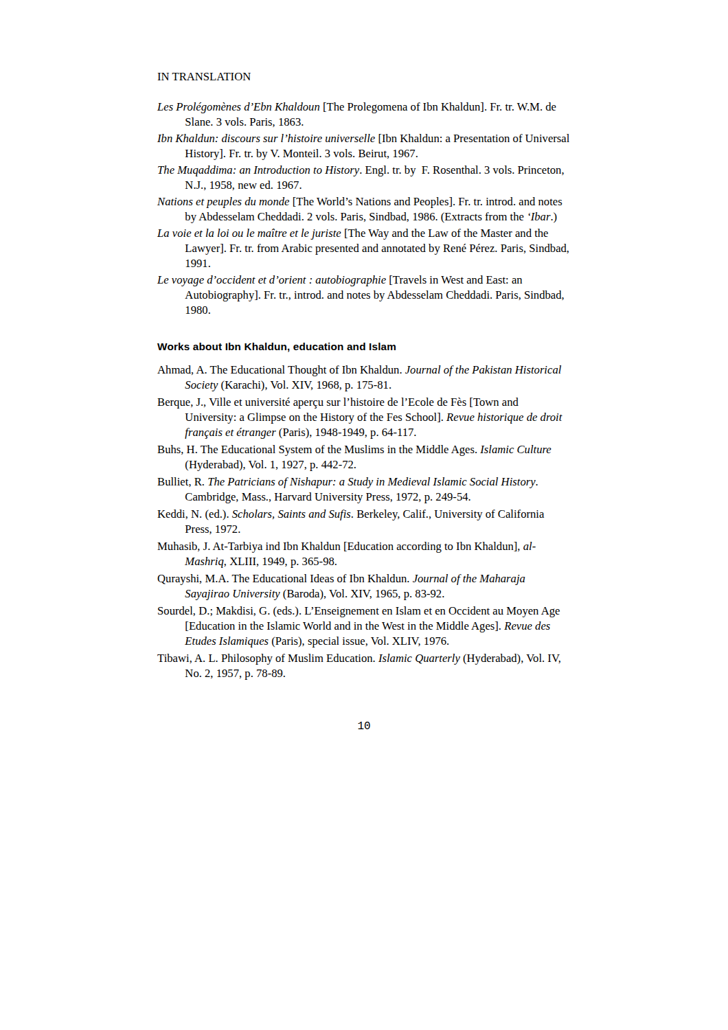IN TRANSLATION
Les Prolégomènes d’Ebn Khaldoun [The Prolegomena of Ibn Khaldun]. Fr. tr. W.M. de Slane. 3 vols. Paris, 1863.
Ibn Khaldun: discours sur l’histoire universelle [Ibn Khaldun: a Presentation of Universal History]. Fr. tr. by V. Monteil. 3 vols. Beirut, 1967.
The Muqaddima: an Introduction to History. Engl. tr. by F. Rosenthal. 3 vols. Princeton, N.J., 1958, new ed. 1967.
Nations et peuples du monde [The World’s Nations and Peoples]. Fr. tr. introd. and notes by Abdesselam Cheddadi. 2 vols. Paris, Sindbad, 1986. (Extracts from the ‘Ibar.)
La voie et la loi ou le maître et le juriste [The Way and the Law of the Master and the Lawyer]. Fr. tr. from Arabic presented and annotated by René Pérez. Paris, Sindbad, 1991.
Le voyage d’occident et d’orient : autobiographie [Travels in West and East: an Autobiography]. Fr. tr., introd. and notes by Abdesselam Cheddadi. Paris, Sindbad, 1980.
Works about Ibn Khaldun, education and Islam
Ahmad, A. The Educational Thought of Ibn Khaldun. Journal of the Pakistan Historical Society (Karachi), Vol. XIV, 1968, p. 175-81.
Berque, J., Ville et université aperçu sur l’histoire de l’Ecole de Fès [Town and University: a Glimpse on the History of the Fes School]. Revue historique de droit français et étranger (Paris), 1948-1949, p. 64-117.
Buhs, H. The Educational System of the Muslims in the Middle Ages. Islamic Culture (Hyderabad), Vol. 1, 1927, p. 442-72.
Bulliet, R. The Patricians of Nishapur: a Study in Medieval Islamic Social History. Cambridge, Mass., Harvard University Press, 1972, p. 249-54.
Keddi, N. (ed.). Scholars, Saints and Sufis. Berkeley, Calif., University of California Press, 1972.
Muhasib, J. At-Tarbiya ind Ibn Khaldun [Education according to Ibn Khaldun], al-Mashriq, XLIII, 1949, p. 365-98.
Qurayshi, M.A. The Educational Ideas of Ibn Khaldun. Journal of the Maharaja Sayajirao University (Baroda), Vol. XIV, 1965, p. 83-92.
Sourdel, D.; Makdisi, G. (eds.). L’Enseignement en Islam et en Occident au Moyen Age [Education in the Islamic World and in the West in the Middle Ages]. Revue des Etudes Islamiques (Paris), special issue, Vol. XLIV, 1976.
Tibawi, A. L. Philosophy of Muslim Education. Islamic Quarterly (Hyderabad), Vol. IV, No. 2, 1957, p. 78-89.
10